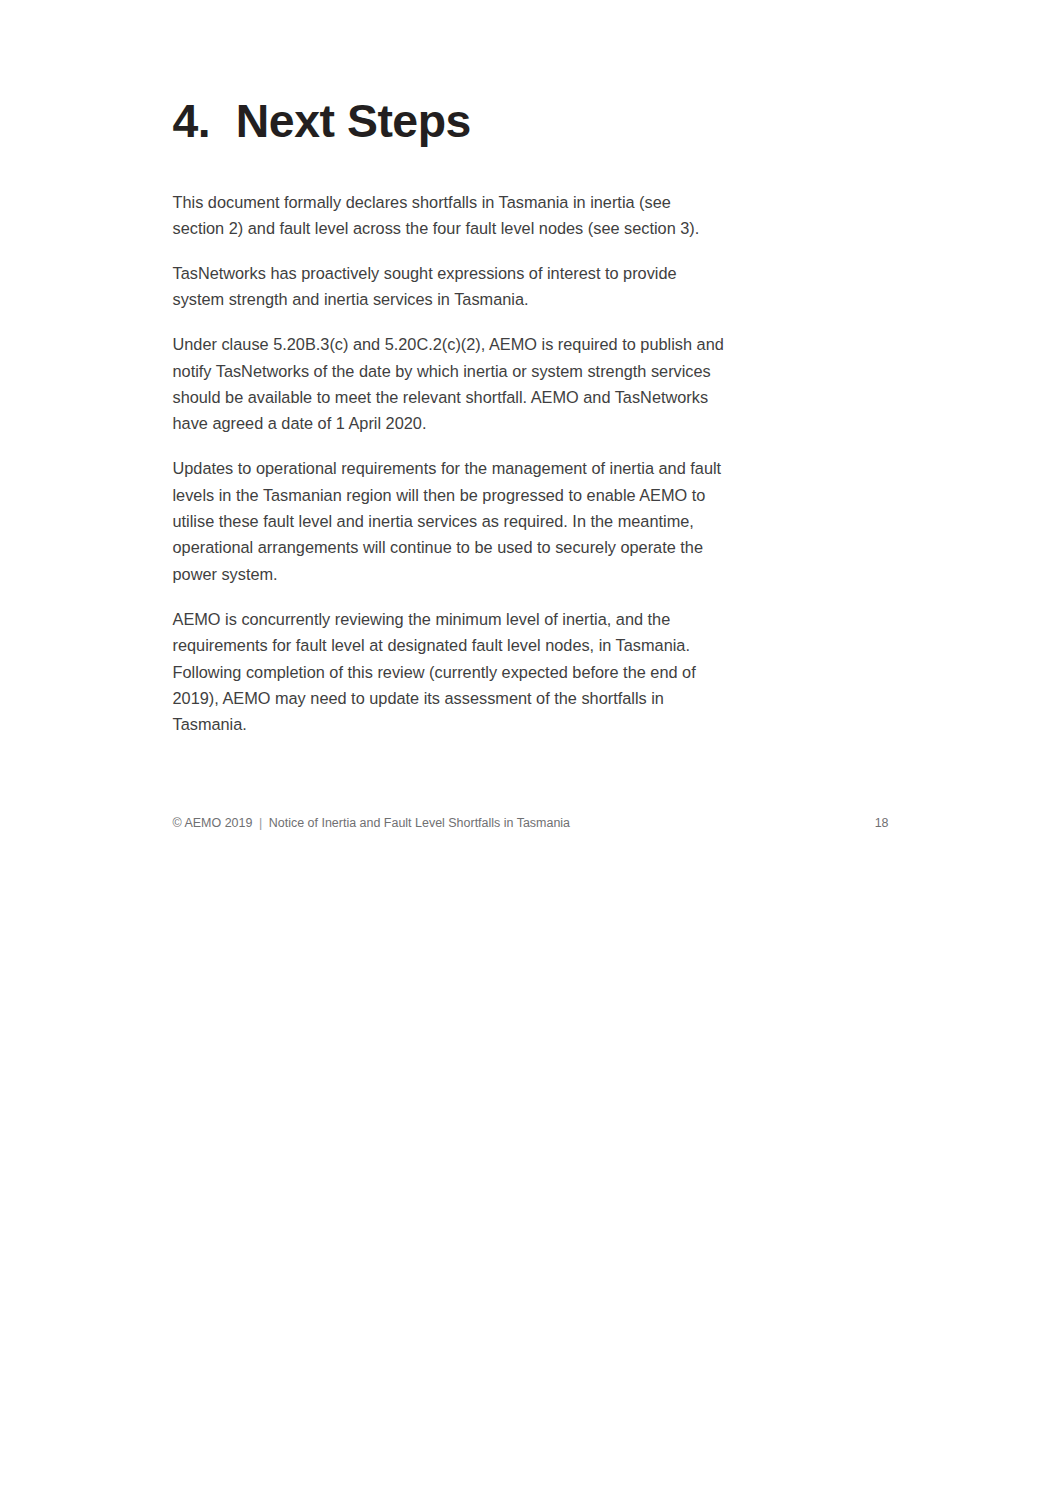4. Next Steps
This document formally declares shortfalls in Tasmania in inertia (see section 2) and fault level across the four fault level nodes (see section 3).
TasNetworks has proactively sought expressions of interest to provide system strength and inertia services in Tasmania.
Under clause 5.20B.3(c) and 5.20C.2(c)(2), AEMO is required to publish and notify TasNetworks of the date by which inertia or system strength services should be available to meet the relevant shortfall. AEMO and TasNetworks have agreed a date of 1 April 2020.
Updates to operational requirements for the management of inertia and fault levels in the Tasmanian region will then be progressed to enable AEMO to utilise these fault level and inertia services as required. In the meantime, operational arrangements will continue to be used to securely operate the power system.
AEMO is concurrently reviewing the minimum level of inertia, and the requirements for fault level at designated fault level nodes, in Tasmania. Following completion of this review (currently expected before the end of 2019), AEMO may need to update its assessment of the shortfalls in Tasmania.
© AEMO 2019 | Notice of Inertia and Fault Level Shortfalls in Tasmania 18